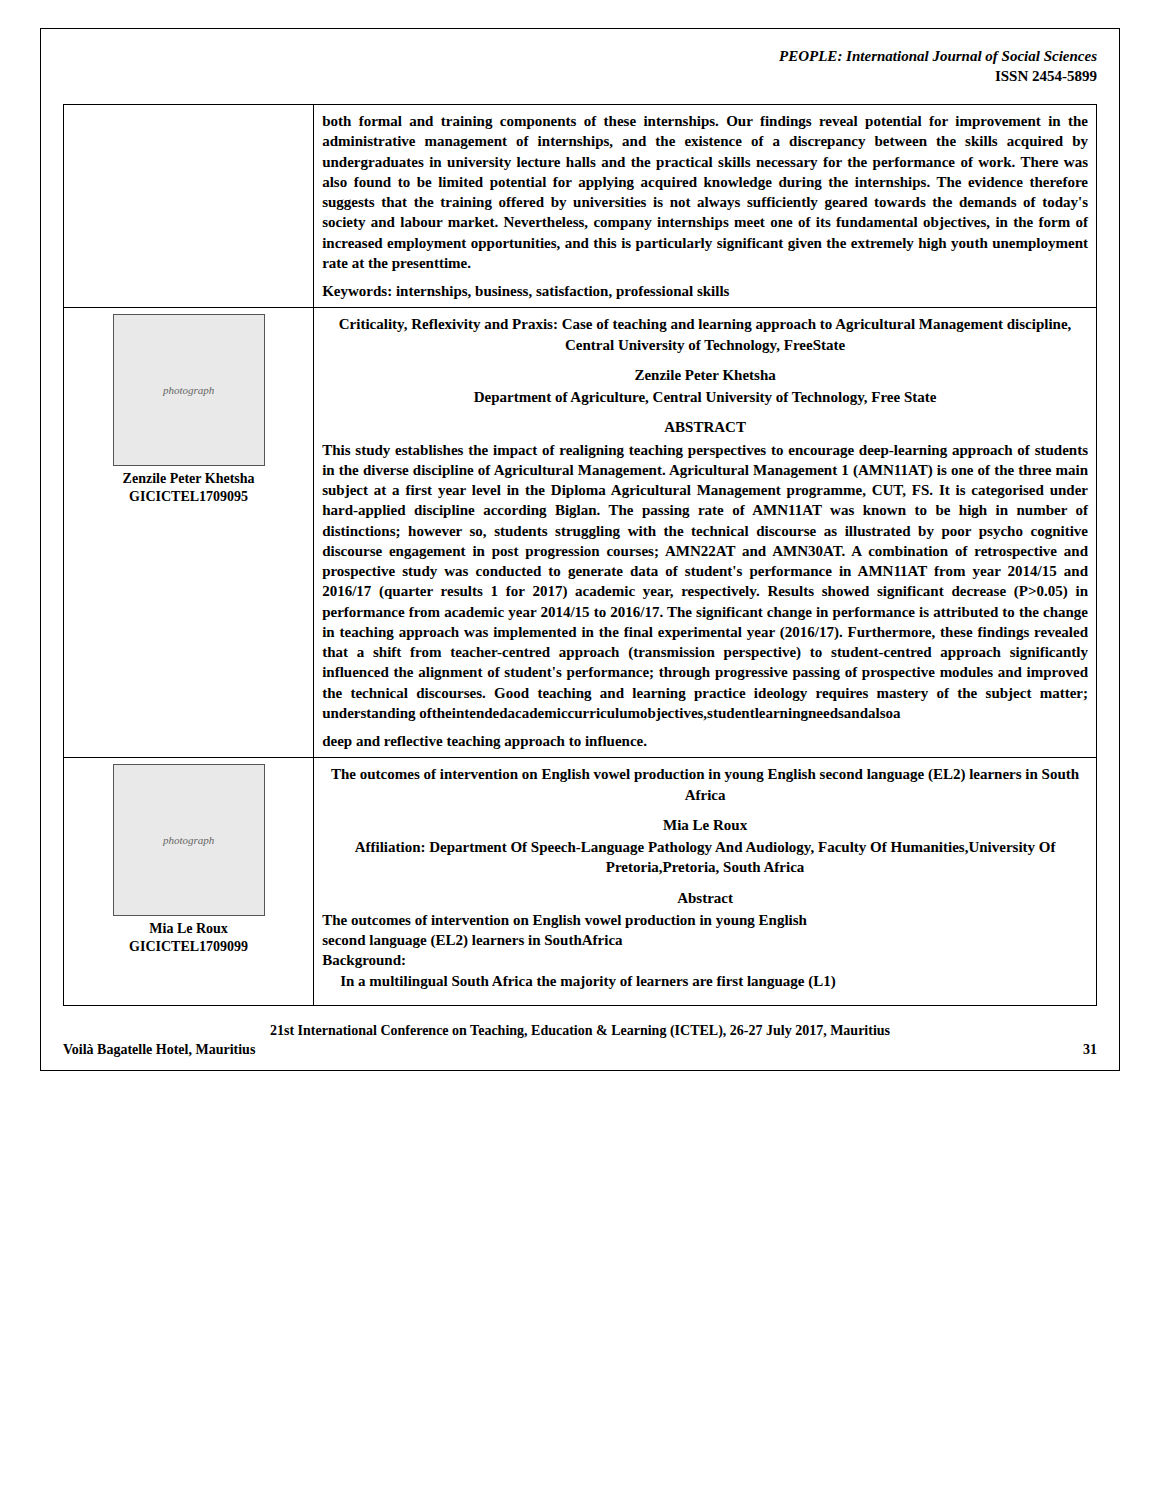PEOPLE: International Journal of Social Sciences
ISSN 2454-5899
| | both formal and training components of these internships. Our findings reveal potential for improvement in the administrative management of internships, and the existence of a discrepancy between the skills acquired by undergraduates in university lecture halls and the practical skills necessary for the performance of work. There was also found to be limited potential for applying acquired knowledge during the internships. The evidence therefore suggests that the training offered by universities is not always sufficiently geared towards the demands of today's society and labour market. Nevertheless, company internships meet one of its fundamental objectives, in the form of increased employment opportunities, and this is particularly significant given the extremely high youth unemployment rate at the presenttime. Keywords: internships, business, satisfaction, professional skills |
| photograph Zenzile Peter Khetsha GICICTEL1709095 | Criticality, Reflexivity and Praxis: Case of teaching and learning approach to Agricultural Management discipline, Central University of Technology, FreeState Zenzile Peter Khetsha Department of Agriculture, Central University of Technology, Free State ABSTRACT This study establishes the impact of realigning teaching perspectives to encourage deep-learning approach of students in the diverse discipline of Agricultural Management. Agricultural Management 1 (AMN11AT) is one of the three main subject at a first year level in the Diploma Agricultural Management programme, CUT, FS. It is categorised under hard-applied discipline according Biglan. The passing rate of AMN11AT was known to be high in number of distinctions; however so, students struggling with the technical discourse as illustrated by poor psycho cognitive discourse engagement in post progression courses; AMN22AT and AMN30AT. A combination of retrospective and prospective study was conducted to generate data of student's performance in AMN11AT from year 2014/15 and 2016/17 (quarter results 1 for 2017) academic year, respectively. Results showed significant decrease (P>0.05) in performance from academic year 2014/15 to 2016/17. The significant change in performance is attributed to the change in teaching approach was implemented in the final experimental year (2016/17). Furthermore, these findings revealed that a shift from teacher-centred approach (transmission perspective) to student-centred approach significantly influenced the alignment of student's performance; through progressive passing of prospective modules and improved the technical discourses. Good teaching and learning practice ideology requires mastery of the subject matter; understanding oftheintendedacademiccurriculumobjectives,studentlearningneedsandalsoa deep and reflective teaching approach to influence. |
| photograph Mia Le Roux GICICTEL1709099 | The outcomes of intervention on English vowel production in young English second language (EL2) learners in South Africa Mia Le Roux Affiliation: Department Of Speech-Language Pathology And Audiology, Faculty Of Humanities,University Of Pretoria,Pretoria, South Africa Abstract The outcomes of intervention on English vowel production in young English second language (EL2) learners in SouthAfrica Background: In a multilingual South Africa the majority of learners are first language (L1) |
21st International Conference on Teaching, Education & Learning (ICTEL), 26-27 July 2017, Mauritius
Voilà Bagatelle Hotel, Mauritius 31